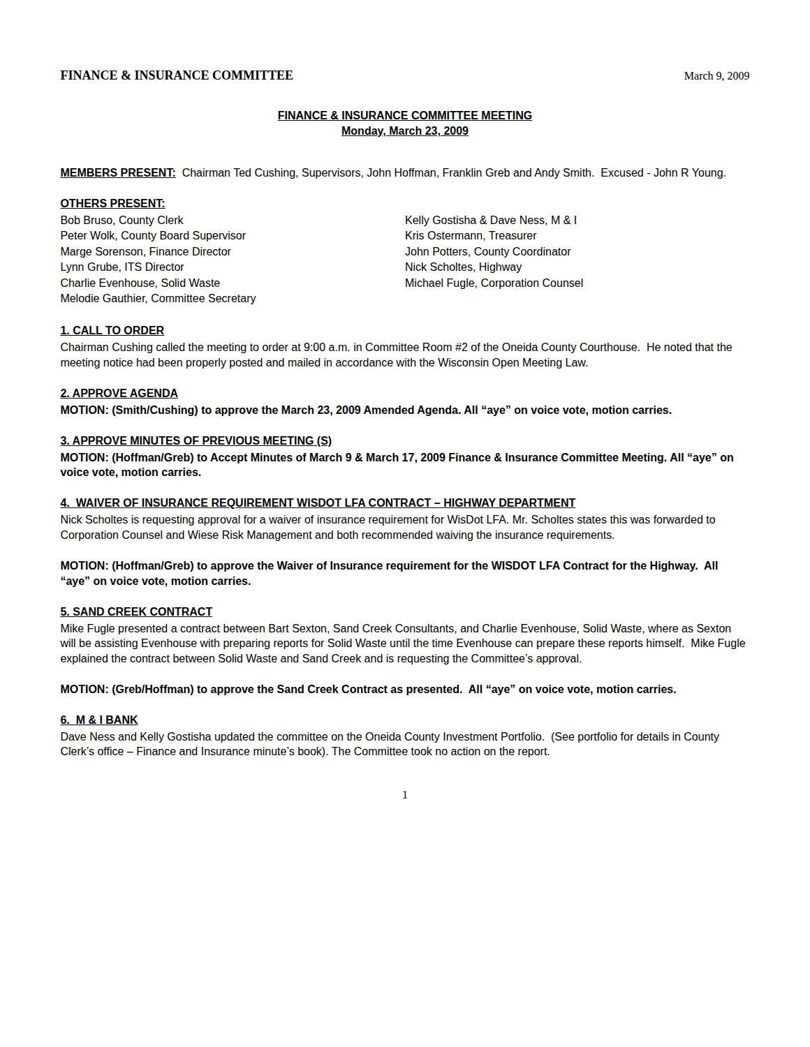FINANCE & INSURANCE COMMITTEE
March 9, 2009
FINANCE & INSURANCE COMMITTEE MEETING
Monday, March 23, 2009
MEMBERS PRESENT: Chairman Ted Cushing, Supervisors, John Hoffman, Franklin Greb and Andy Smith. Excused - John R Young.
OTHERS PRESENT:
| Bob Bruso, County Clerk | Kelly Gostisha & Dave Ness, M & I |
| Peter Wolk, County Board Supervisor | Kris Ostermann, Treasurer |
| Marge Sorenson, Finance Director | John Potters, County Coordinator |
| Lynn Grube, ITS Director | Nick Scholtes, Highway |
| Charlie Evenhouse, Solid Waste | Michael Fugle, Corporation Counsel |
| Melodie Gauthier, Committee Secretary | |
1. CALL TO ORDER
Chairman Cushing called the meeting to order at 9:00 a.m. in Committee Room #2 of the Oneida County Courthouse. He noted that the meeting notice had been properly posted and mailed in accordance with the Wisconsin Open Meeting Law.
2. APPROVE AGENDA
MOTION: (Smith/Cushing) to approve the March 23, 2009 Amended Agenda. All “aye” on voice vote, motion carries.
3. APPROVE MINUTES OF PREVIOUS MEETING (S)
MOTION: (Hoffman/Greb) to Accept Minutes of March 9 & March 17, 2009 Finance & Insurance Committee Meeting. All “aye” on voice vote, motion carries.
4. WAIVER OF INSURANCE REQUIREMENT WISDOT LFA CONTRACT – HIGHWAY DEPARTMENT
Nick Scholtes is requesting approval for a waiver of insurance requirement for WisDot LFA. Mr. Scholtes states this was forwarded to Corporation Counsel and Wiese Risk Management and both recommended waiving the insurance requirements.
MOTION: (Hoffman/Greb) to approve the Waiver of Insurance requirement for the WISDOT LFA Contract for the Highway. All “aye” on voice vote, motion carries.
5. SAND CREEK CONTRACT
Mike Fugle presented a contract between Bart Sexton, Sand Creek Consultants, and Charlie Evenhouse, Solid Waste, where as Sexton will be assisting Evenhouse with preparing reports for Solid Waste until the time Evenhouse can prepare these reports himself. Mike Fugle explained the contract between Solid Waste and Sand Creek and is requesting the Committee’s approval.
MOTION: (Greb/Hoffman) to approve the Sand Creek Contract as presented. All “aye” on voice vote, motion carries.
6. M & I BANK
Dave Ness and Kelly Gostisha updated the committee on the Oneida County Investment Portfolio. (See portfolio for details in County Clerk’s office – Finance and Insurance minute’s book). The Committee took no action on the report.
1